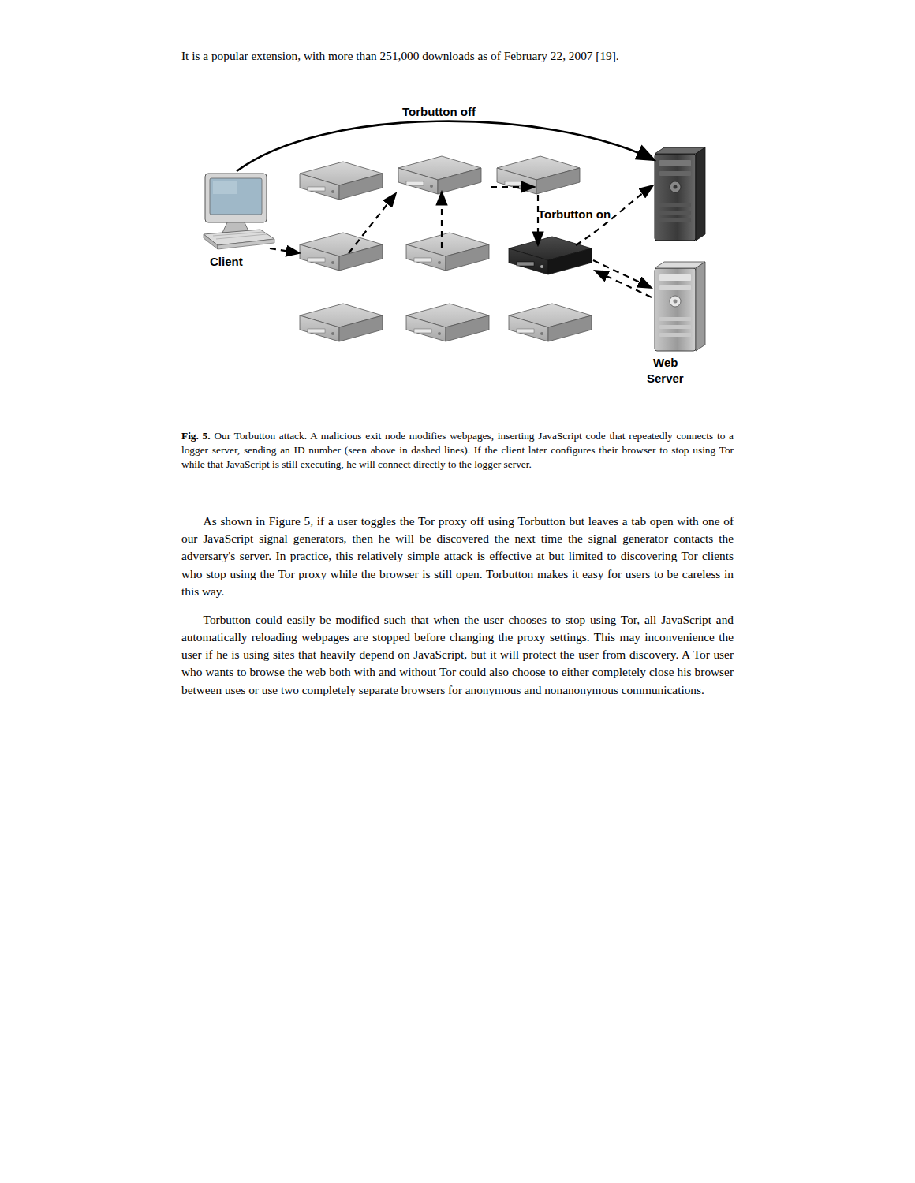It is a popular extension, with more than 251,000 downloads as of February 22, 2007 [19].
Client Web Server Torbutton off Torbutton on
Fig. 5. Our Torbutton attack. A malicious exit node modifies webpages, inserting JavaScript code that repeatedly connects to a logger server, sending an ID number (seen above in dashed lines). If the client later configures their browser to stop using Tor while that JavaScript is still executing, he will connect directly to the logger server.
As shown in Figure 5, if a user toggles the Tor proxy off using Torbutton but leaves a tab open with one of our JavaScript signal generators, then he will be discovered the next time the signal generator contacts the adversary's server. In practice, this relatively simple attack is effective at but limited to discovering Tor clients who stop using the Tor proxy while the browser is still open. Torbutton makes it easy for users to be careless in this way.
Torbutton could easily be modified such that when the user chooses to stop using Tor, all JavaScript and automatically reloading webpages are stopped before changing the proxy settings. This may inconvenience the user if he is using sites that heavily depend on JavaScript, but it will protect the user from discovery. A Tor user who wants to browse the web both with and without Tor could also choose to either completely close his browser between uses or use two completely separate browsers for anonymous and nonanonymous communications.